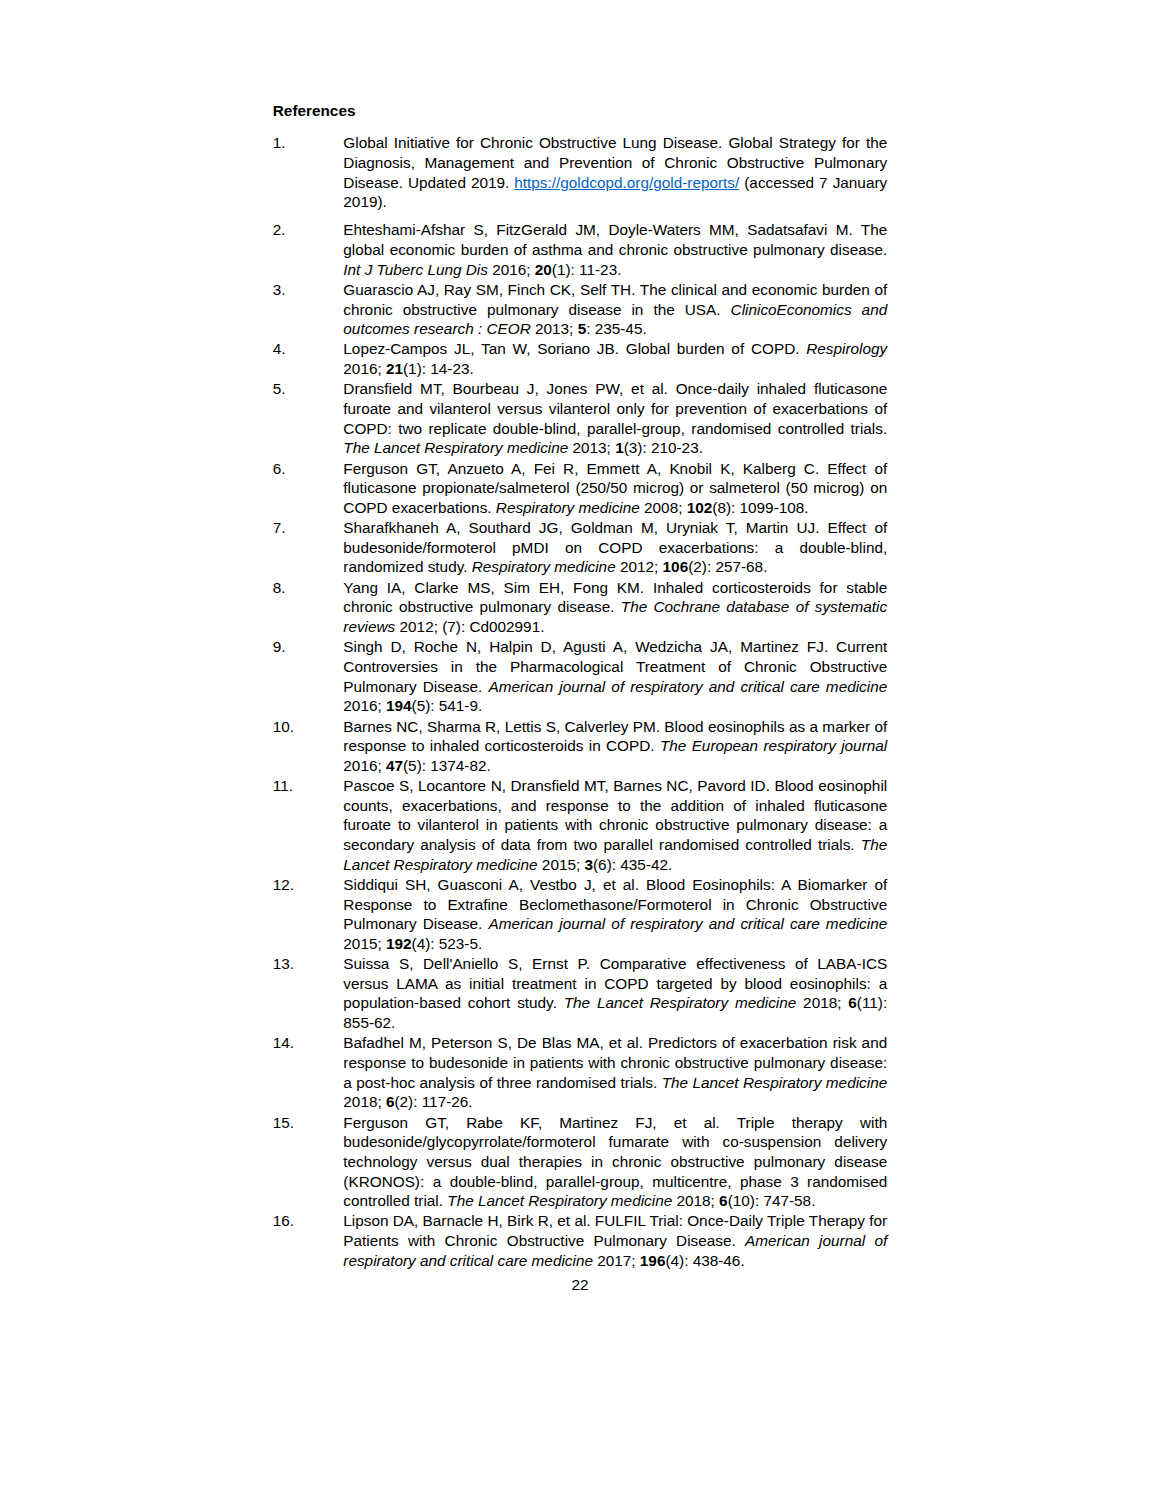References
Global Initiative for Chronic Obstructive Lung Disease. Global Strategy for the Diagnosis, Management and Prevention of Chronic Obstructive Pulmonary Disease. Updated 2019. https://goldcopd.org/gold-reports/ (accessed 7 January 2019).
Ehteshami-Afshar S, FitzGerald JM, Doyle-Waters MM, Sadatsafavi M. The global economic burden of asthma and chronic obstructive pulmonary disease. Int J Tuberc Lung Dis 2016; 20(1): 11-23.
Guarascio AJ, Ray SM, Finch CK, Self TH. The clinical and economic burden of chronic obstructive pulmonary disease in the USA. ClinicoEconomics and outcomes research : CEOR 2013; 5: 235-45.
Lopez-Campos JL, Tan W, Soriano JB. Global burden of COPD. Respirology 2016; 21(1): 14-23.
Dransfield MT, Bourbeau J, Jones PW, et al. Once-daily inhaled fluticasone furoate and vilanterol versus vilanterol only for prevention of exacerbations of COPD: two replicate double-blind, parallel-group, randomised controlled trials. The Lancet Respiratory medicine 2013; 1(3): 210-23.
Ferguson GT, Anzueto A, Fei R, Emmett A, Knobil K, Kalberg C. Effect of fluticasone propionate/salmeterol (250/50 microg) or salmeterol (50 microg) on COPD exacerbations. Respiratory medicine 2008; 102(8): 1099-108.
Sharafkhaneh A, Southard JG, Goldman M, Uryniak T, Martin UJ. Effect of budesonide/formoterol pMDI on COPD exacerbations: a double-blind, randomized study. Respiratory medicine 2012; 106(2): 257-68.
Yang IA, Clarke MS, Sim EH, Fong KM. Inhaled corticosteroids for stable chronic obstructive pulmonary disease. The Cochrane database of systematic reviews 2012; (7): Cd002991.
Singh D, Roche N, Halpin D, Agusti A, Wedzicha JA, Martinez FJ. Current Controversies in the Pharmacological Treatment of Chronic Obstructive Pulmonary Disease. American journal of respiratory and critical care medicine 2016; 194(5): 541-9.
Barnes NC, Sharma R, Lettis S, Calverley PM. Blood eosinophils as a marker of response to inhaled corticosteroids in COPD. The European respiratory journal 2016; 47(5): 1374-82.
Pascoe S, Locantore N, Dransfield MT, Barnes NC, Pavord ID. Blood eosinophil counts, exacerbations, and response to the addition of inhaled fluticasone furoate to vilanterol in patients with chronic obstructive pulmonary disease: a secondary analysis of data from two parallel randomised controlled trials. The Lancet Respiratory medicine 2015; 3(6): 435-42.
Siddiqui SH, Guasconi A, Vestbo J, et al. Blood Eosinophils: A Biomarker of Response to Extrafine Beclomethasone/Formoterol in Chronic Obstructive Pulmonary Disease. American journal of respiratory and critical care medicine 2015; 192(4): 523-5.
Suissa S, Dell'Aniello S, Ernst P. Comparative effectiveness of LABA-ICS versus LAMA as initial treatment in COPD targeted by blood eosinophils: a population-based cohort study. The Lancet Respiratory medicine 2018; 6(11): 855-62.
Bafadhel M, Peterson S, De Blas MA, et al. Predictors of exacerbation risk and response to budesonide in patients with chronic obstructive pulmonary disease: a post-hoc analysis of three randomised trials. The Lancet Respiratory medicine 2018; 6(2): 117-26.
Ferguson GT, Rabe KF, Martinez FJ, et al. Triple therapy with budesonide/glycopyrrolate/formoterol fumarate with co-suspension delivery technology versus dual therapies in chronic obstructive pulmonary disease (KRONOS): a double-blind, parallel-group, multicentre, phase 3 randomised controlled trial. The Lancet Respiratory medicine 2018; 6(10): 747-58.
Lipson DA, Barnacle H, Birk R, et al. FULFIL Trial: Once-Daily Triple Therapy for Patients with Chronic Obstructive Pulmonary Disease. American journal of respiratory and critical care medicine 2017; 196(4): 438-46.
22